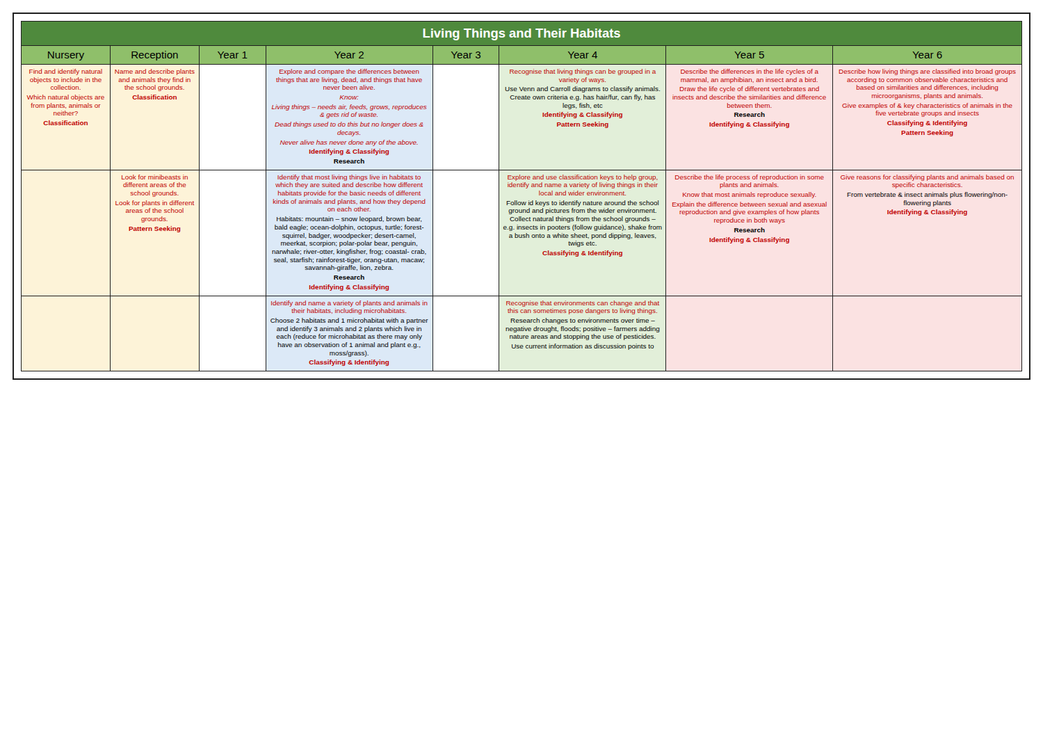Living Things and Their Habitats
| Nursery | Reception | Year 1 | Year 2 | Year 3 | Year 4 | Year 5 | Year 6 |
| --- | --- | --- | --- | --- | --- | --- | --- |
| Find and identify natural objects to include in the collection. Which natural objects are from plants, animals or neither? Classification | Name and describe plants and animals they find in the school grounds. Classification | | Explore and compare the differences between things that are living, dead, and things that have never been alive. Know: Living things – needs air, feeds, grows, reproduces & gets rid of waste. Dead things used to do this but no longer does & decays. Never alive has never done any of the above. Identifying & Classifying Research | | Recognise that living things can be grouped in a variety of ways. Use Venn and Carroll diagrams to classify animals. Create own criteria e.g. has hair/fur, can fly, has legs, fish, etc Identifying & Classifying Pattern Seeking | Describe the differences in the life cycles of a mammal, an amphibian, an insect and a bird. Draw the life cycle of different vertebrates and insects and describe the similarities and difference between them. Research Identifying & Classifying | Describe how living things are classified into broad groups according to common observable characteristics and based on similarities and differences, including microorganisms, plants and animals. Give examples of & key characteristics of animals in the five vertebrate groups and insects Classifying & Identifying Pattern Seeking |
| | Look for minibeasts in different areas of the school grounds. Look for plants in different areas of the school grounds. Pattern Seeking | | Identify that most living things live in habitats to which they are suited and describe how different habitats provide for the basic needs of different kinds of animals and plants, and how they depend on each other. Habitats: mountain – snow leopard, brown bear, bald eagle; ocean-dolphin, octopus, turtle; forest-squirrel, badger, woodpecker; desert-camel, meerkat, scorpion; polar-polar bear, penguin, narwhale; river-otter, kingfisher, frog; coastal- crab, seal, starfish; rainforest-tiger, orang-utan, macaw; savannah-giraffe, lion, zebra. Research Identifying & Classifying | | Explore and use classification keys to help group, identify and name a variety of living things in their local and wider environment. Follow id keys to identify nature around the school ground and pictures from the wider environment. Collect natural things from the school grounds – e.g. insects in pooters (follow guidance), shake from a bush onto a white sheet, pond dipping, leaves, twigs etc. Classifying & Identifying | Describe the life process of reproduction in some plants and animals. Know that most animals reproduce sexually. Explain the difference between sexual and asexual reproduction and give examples of how plants reproduce in both ways Research Identifying & Classifying | Give reasons for classifying plants and animals based on specific characteristics. From vertebrate & insect animals plus flowering/non-flowering plants Identifying & Classifying |
| | | | Identify and name a variety of plants and animals in their habitats, including microhabitats. Choose 2 habitats and 1 microhabitat with a partner and identify 3 animals and 2 plants which live in each (reduce for microhabitat as there may only have an observation of 1 animal and plant e.g., moss/grass). Classifying & Identifying | | Recognise that environments can change and that this can sometimes pose dangers to living things. Research changes to environments over time – negative drought, floods; positive – farmers adding nature areas and stopping the use of pesticides. Use current information as discussion points to | | |